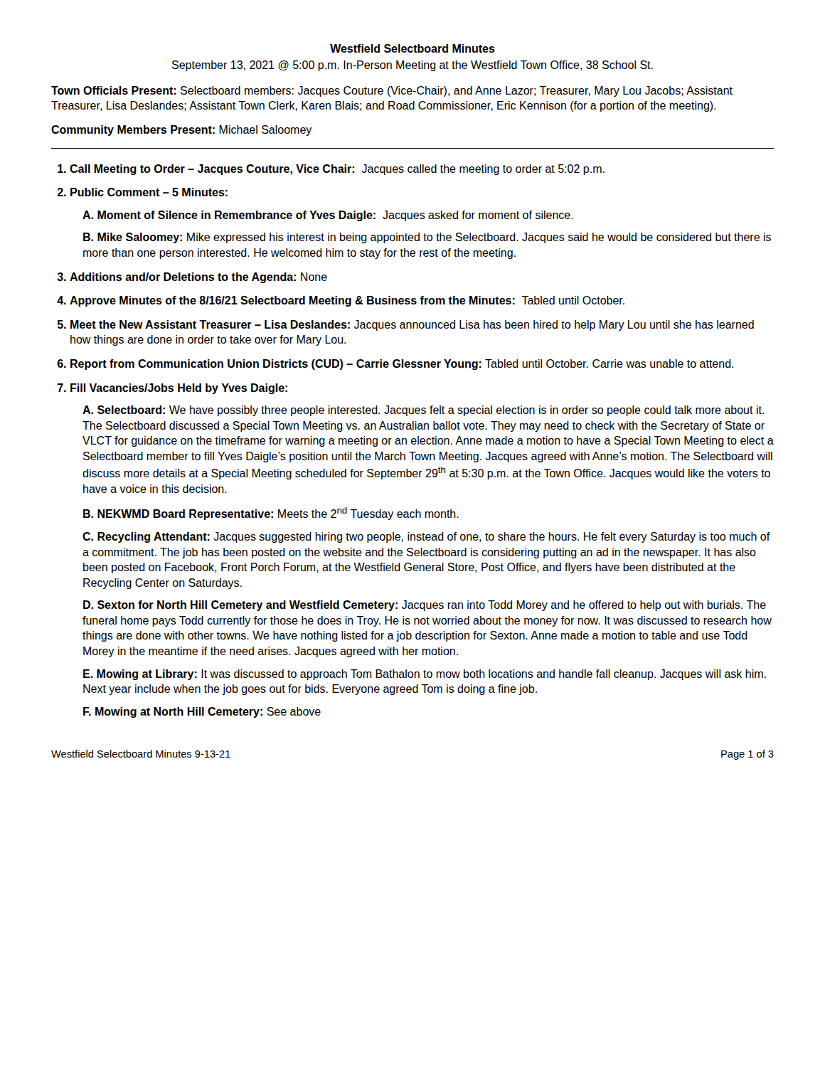Westfield Selectboard Minutes
September 13, 2021 @ 5:00 p.m. In-Person Meeting at the Westfield Town Office, 38 School St.
Town Officials Present: Selectboard members: Jacques Couture (Vice-Chair), and Anne Lazor; Treasurer, Mary Lou Jacobs; Assistant Treasurer, Lisa Deslandes; Assistant Town Clerk, Karen Blais; and Road Commissioner, Eric Kennison (for a portion of the meeting).
Community Members Present: Michael Saloomey
Call Meeting to Order – Jacques Couture, Vice Chair: Jacques called the meeting to order at 5:02 p.m.
Public Comment – 5 Minutes:
A. Moment of Silence in Remembrance of Yves Daigle: Jacques asked for moment of silence.
B. Mike Saloomey: Mike expressed his interest in being appointed to the Selectboard. Jacques said he would be considered but there is more than one person interested. He welcomed him to stay for the rest of the meeting.
Additions and/or Deletions to the Agenda: None
Approve Minutes of the 8/16/21 Selectboard Meeting & Business from the Minutes: Tabled until October.
Meet the New Assistant Treasurer – Lisa Deslandes: Jacques announced Lisa has been hired to help Mary Lou until she has learned how things are done in order to take over for Mary Lou.
Report from Communication Union Districts (CUD) – Carrie Glessner Young: Tabled until October. Carrie was unable to attend.
Fill Vacancies/Jobs Held by Yves Daigle:
A. Selectboard: We have possibly three people interested. Jacques felt a special election is in order so people could talk more about it. The Selectboard discussed a Special Town Meeting vs. an Australian ballot vote. They may need to check with the Secretary of State or VLCT for guidance on the timeframe for warning a meeting or an election. Anne made a motion to have a Special Town Meeting to elect a Selectboard member to fill Yves Daigle’s position until the March Town Meeting. Jacques agreed with Anne’s motion. The Selectboard will discuss more details at a Special Meeting scheduled for September 29th at 5:30 p.m. at the Town Office. Jacques would like the voters to have a voice in this decision.
B. NEKWMD Board Representative: Meets the 2nd Tuesday each month.
C. Recycling Attendant: Jacques suggested hiring two people, instead of one, to share the hours. He felt every Saturday is too much of a commitment. The job has been posted on the website and the Selectboard is considering putting an ad in the newspaper. It has also been posted on Facebook, Front Porch Forum, at the Westfield General Store, Post Office, and flyers have been distributed at the Recycling Center on Saturdays.
D. Sexton for North Hill Cemetery and Westfield Cemetery: Jacques ran into Todd Morey and he offered to help out with burials. The funeral home pays Todd currently for those he does in Troy. He is not worried about the money for now. It was discussed to research how things are done with other towns. We have nothing listed for a job description for Sexton. Anne made a motion to table and use Todd Morey in the meantime if the need arises. Jacques agreed with her motion.
E. Mowing at Library: It was discussed to approach Tom Bathalon to mow both locations and handle fall cleanup. Jacques will ask him. Next year include when the job goes out for bids. Everyone agreed Tom is doing a fine job.
F. Mowing at North Hill Cemetery: See above
Westfield Selectboard Minutes 9-13-21 Page 1 of 3